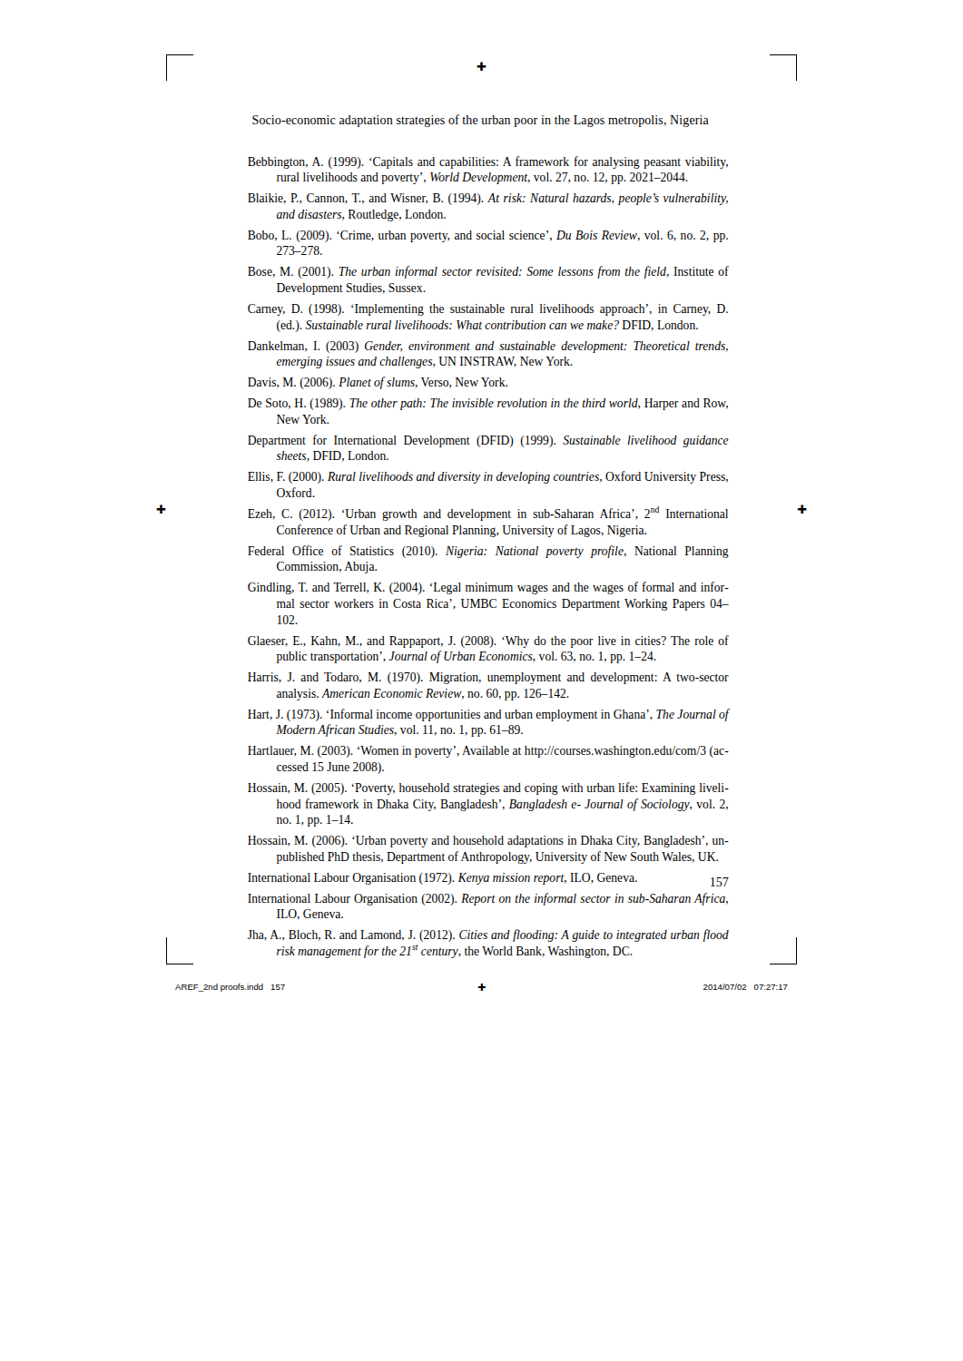✚
✚
✚
Socio-economic adaptation strategies of the urban poor in the Lagos metropolis, Nigeria
Bebbington, A. (1999). ‘Capitals and capabilities: A framework for analysing peasant viability, rural livelihoods and poverty’, World Development, vol. 27, no. 12, pp. 2021–2044.
Blaikie, P., Cannon, T., and Wisner, B. (1994). At risk: Natural hazards, people’s vulnerability, and disasters, Routledge, London.
Bobo, L. (2009). ‘Crime, urban poverty, and social science’, Du Bois Review, vol. 6, no. 2, pp. 273–278.
Bose, M. (2001). The urban informal sector revisited: Some lessons from the field, Institute of Development Studies, Sussex.
Carney, D. (1998). ‘Implementing the sustainable rural livelihoods approach’, in Carney, D. (ed.). Sustainable rural livelihoods: What contribution can we make? DFID, London.
Dankelman, I. (2003) Gender, environment and sustainable development: Theoretical trends, emerging issues and challenges, UN INSTRAW, New York.
Davis, M. (2006). Planet of slums, Verso, New York.
De Soto, H. (1989). The other path: The invisible revolution in the third world, Harper and Row, New York.
Department for International Development (DFID) (1999). Sustainable livelihood guidance sheets, DFID, London.
Ellis, F. (2000). Rural livelihoods and diversity in developing countries, Oxford University Press, Oxford.
Ezeh, C. (2012). ‘Urban growth and development in sub-Saharan Africa’, 2nd International Conference of Urban and Regional Planning, University of Lagos, Nigeria.
Federal Office of Statistics (2010). Nigeria: National poverty profile, National Planning Commission, Abuja.
Gindling, T. and Terrell, K. (2004). ‘Legal minimum wages and the wages of formal and informal sector workers in Costa Rica’, UMBC Economics Department Working Papers 04–102.
Glaeser, E., Kahn, M., and Rappaport, J. (2008). ‘Why do the poor live in cities? The role of public transportation’, Journal of Urban Economics, vol. 63, no. 1, pp. 1–24.
Harris, J. and Todaro, M. (1970). Migration, unemployment and development: A two-sector analysis. American Economic Review, no. 60, pp. 126–142.
Hart, J. (1973). ‘Informal income opportunities and urban employment in Ghana’, The Journal of Modern African Studies, vol. 11, no. 1, pp. 61–89.
Hartlauer, M. (2003). ‘Women in poverty’, Available at http://courses.washington.edu/com/3 (accessed 15 June 2008).
Hossain, M. (2005). ‘Poverty, household strategies and coping with urban life: Examining livelihood framework in Dhaka City, Bangladesh’, Bangladesh e- Journal of Sociology, vol. 2, no. 1, pp. 1–14.
Hossain, M. (2006). ‘Urban poverty and household adaptations in Dhaka City, Bangladesh’, unpublished PhD thesis, Department of Anthropology, University of New South Wales, UK.
International Labour Organisation (1972). Kenya mission report, ILO, Geneva.
International Labour Organisation (2002). Report on the informal sector in sub-Saharan Africa, ILO, Geneva.
Jha, A., Bloch, R. and Lamond, J. (2012). Cities and flooding: A guide to integrated urban flood risk management for the 21st century, the World Bank, Washington, DC.
157
AREF_2nd proofs.indd 157 ✚ 2014/07/02 07:27:17